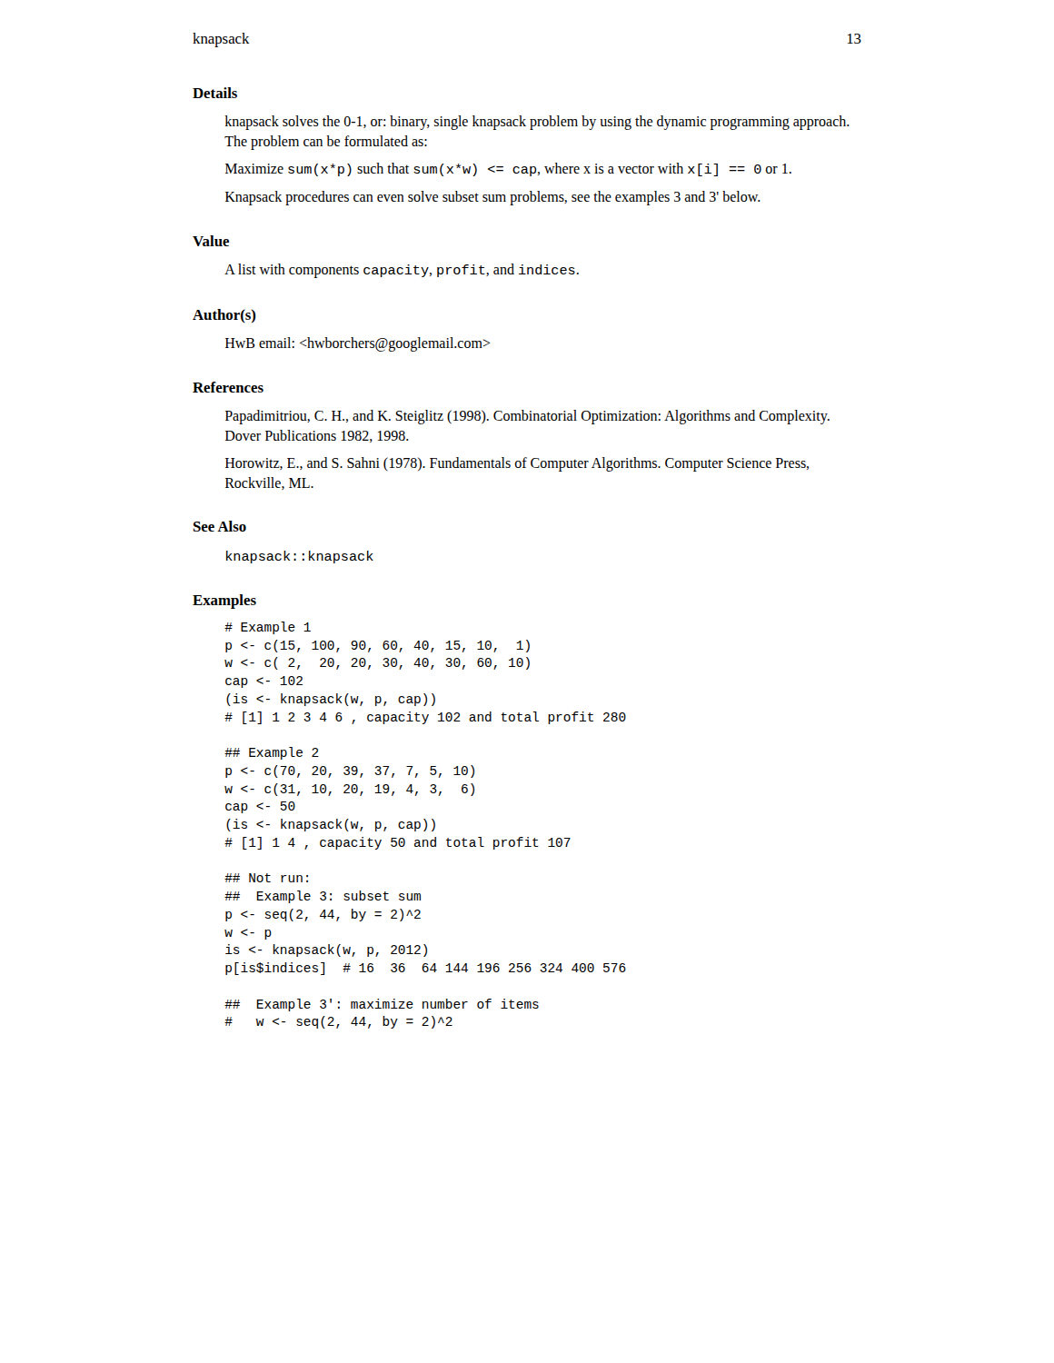knapsack 13
Details
knapsack solves the 0-1, or: binary, single knapsack problem by using the dynamic programming approach. The problem can be formulated as:
Maximize sum(x*p) such that sum(x*w) <= cap, where x is a vector with x[i] == 0 or 1.
Knapsack procedures can even solve subset sum problems, see the examples 3 and 3' below.
Value
A list with components capacity, profit, and indices.
Author(s)
HwB email: <hwborchers@googlemail.com>
References
Papadimitriou, C. H., and K. Steiglitz (1998). Combinatorial Optimization: Algorithms and Complexity. Dover Publications 1982, 1998.
Horowitz, E., and S. Sahni (1978). Fundamentals of Computer Algorithms. Computer Science Press, Rockville, ML.
See Also
knapsack::knapsack
Examples
# Example 1
p <- c(15, 100, 90, 60, 40, 15, 10,  1)
w <- c( 2,  20, 20, 30, 40, 30, 60, 10)
cap <- 102
(is <- knapsack(w, p, cap))
# [1] 1 2 3 4 6 , capacity 102 and total profit 280

## Example 2
p <- c(70, 20, 39, 37, 7, 5, 10)
w <- c(31, 10, 20, 19, 4, 3,  6)
cap <- 50
(is <- knapsack(w, p, cap))
# [1] 1 4 , capacity 50 and total profit 107

## Not run: 
##  Example 3: subset sum
p <- seq(2, 44, by = 2)^2
w <- p
is <- knapsack(w, p, 2012)
p[is$indices]  # 16  36  64 144 196 256 324 400 576

##  Example 3': maximize number of items
#   w <- seq(2, 44, by = 2)^2